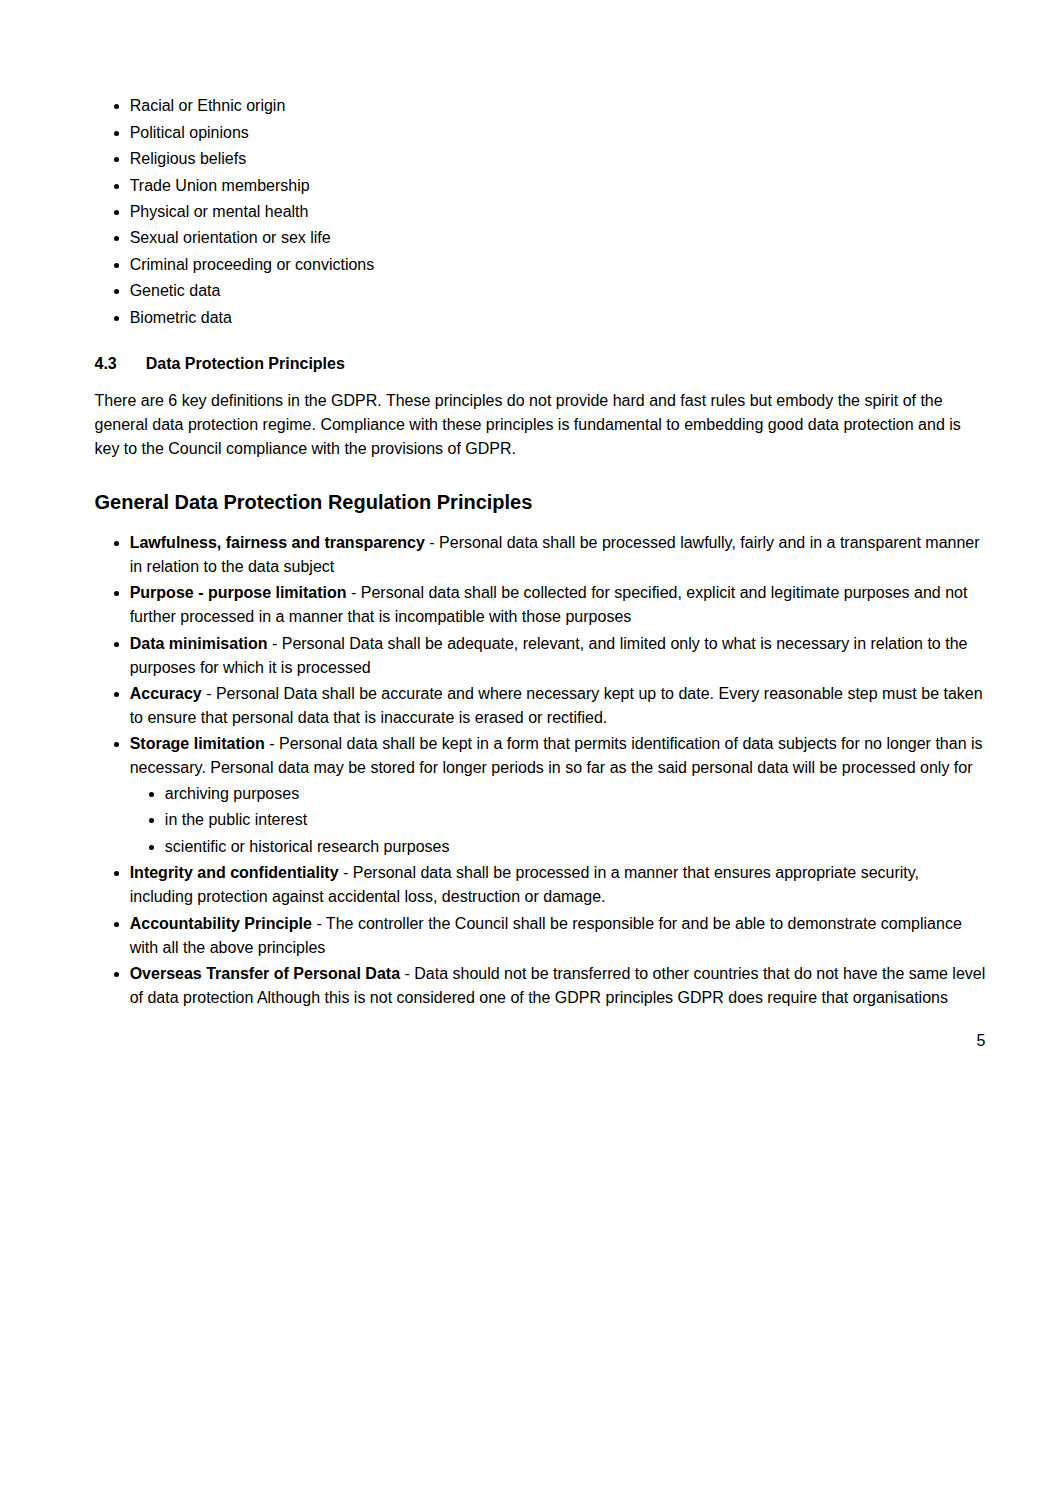Racial or Ethnic origin
Political opinions
Religious beliefs
Trade Union membership
Physical or mental health
Sexual orientation or sex life
Criminal proceeding or convictions
Genetic data
Biometric data
4.3 Data Protection Principles
There are 6 key definitions in the GDPR. These principles do not provide hard and fast rules but embody the spirit of the general data protection regime. Compliance with these principles is fundamental to embedding good data protection and is key to the Council compliance with the provisions of GDPR.
General Data Protection Regulation Principles
Lawfulness, fairness and transparency - Personal data shall be processed lawfully, fairly and in a transparent manner in relation to the data subject
Purpose - purpose limitation - Personal data shall be collected for specified, explicit and legitimate purposes and not further processed in a manner that is incompatible with those purposes
Data minimisation - Personal Data shall be adequate, relevant, and limited only to what is necessary in relation to the purposes for which it is processed
Accuracy - Personal Data shall be accurate and where necessary kept up to date. Every reasonable step must be taken to ensure that personal data that is inaccurate is erased or rectified.
Storage limitation - Personal data shall be kept in a form that permits identification of data subjects for no longer than is necessary. Personal data may be stored for longer periods in so far as the said personal data will be processed only for
archiving purposes
in the public interest
scientific or historical research purposes
Integrity and confidentiality - Personal data shall be processed in a manner that ensures appropriate security, including protection against accidental loss, destruction or damage.
Accountability Principle - The controller the Council shall be responsible for and be able to demonstrate compliance with all the above principles
Overseas Transfer of Personal Data - Data should not be transferred to other countries that do not have the same level of data protection Although this is not considered one of the GDPR principles GDPR does require that organisations
5